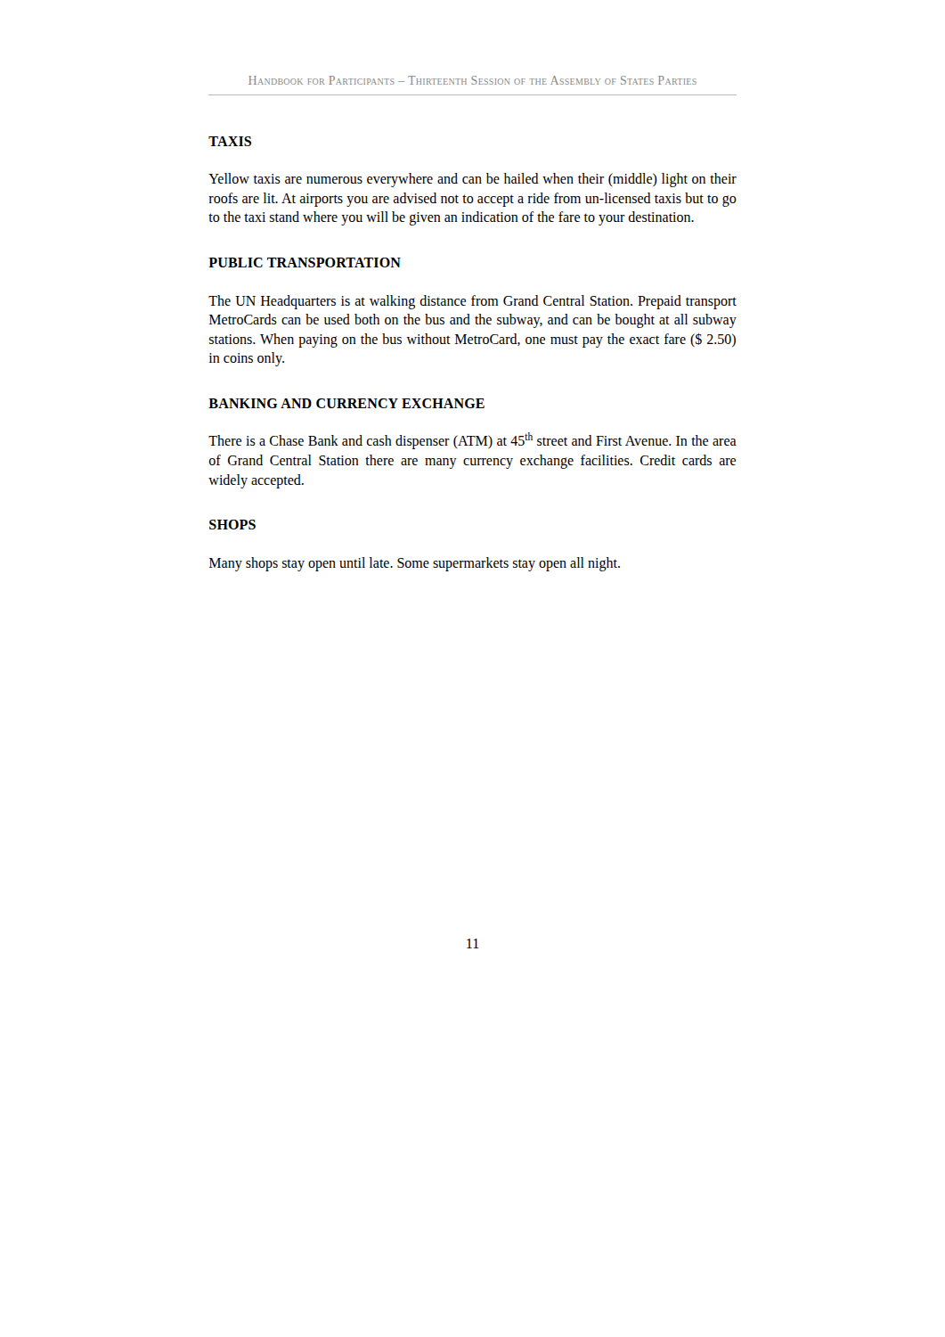Handbook for Participants – Thirteenth Session of the Assembly of States Parties
TAXIS
Yellow taxis are numerous everywhere and can be hailed when their (middle) light on their roofs are lit. At airports you are advised not to accept a ride from un-licensed taxis but to go to the taxi stand where you will be given an indication of the fare to your destination.
PUBLIC TRANSPORTATION
The UN Headquarters is at walking distance from Grand Central Station. Prepaid transport MetroCards can be used both on the bus and the subway, and can be bought at all subway stations. When paying on the bus without MetroCard, one must pay the exact fare ($ 2.50) in coins only.
BANKING AND CURRENCY EXCHANGE
There is a Chase Bank and cash dispenser (ATM) at 45th street and First Avenue. In the area of Grand Central Station there are many currency exchange facilities. Credit cards are widely accepted.
SHOPS
Many shops stay open until late. Some supermarkets stay open all night.
11